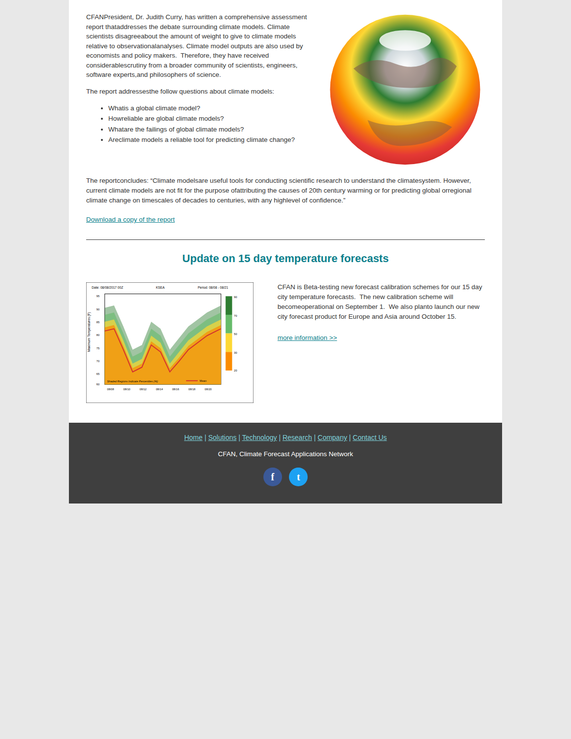CFANPresident, Dr. Judith Curry, has written a comprehensive assessment report thataddresses the debate surrounding climate models. Climate scientists disagreeabout the amount of weight to give to climate models relative to observationalanalyses. Climate model outputs are also used by economists and policy makers. Therefore, they have received considerablescrutiny from a broader community of scientists, engineers, software experts,and philosophers of science.
The report addressesthe follow questions about climate models:
Whatis a global climate model?
Howreliable are global climate models?
Whatare the failings of global climate models?
Areclimate models a reliable tool for predicting climate change?
The reportconcludes: “Climate modelsare useful tools for conducting scientific research to understand the climatesystem. However, current climate models are not fit for the purpose ofattributing the causes of 20th century warming or for predicting global orregional climate change on timescales of decades to centuries, with any highlevel of confidence.”
Download a copy of the report
Update on 15 day temperature forecasts
CFAN is Beta-testing new forecast calibration schemes for our 15 day city temperature forecasts. The new calibration scheme will becomeoperational on September 1. We also planto launch our new city forecast product for Europe and Asia around October 15.
more information >>
Home | Solutions | Technology | Research | Company | Contact Us
CFAN, Climate Forecast Applications Network
f t